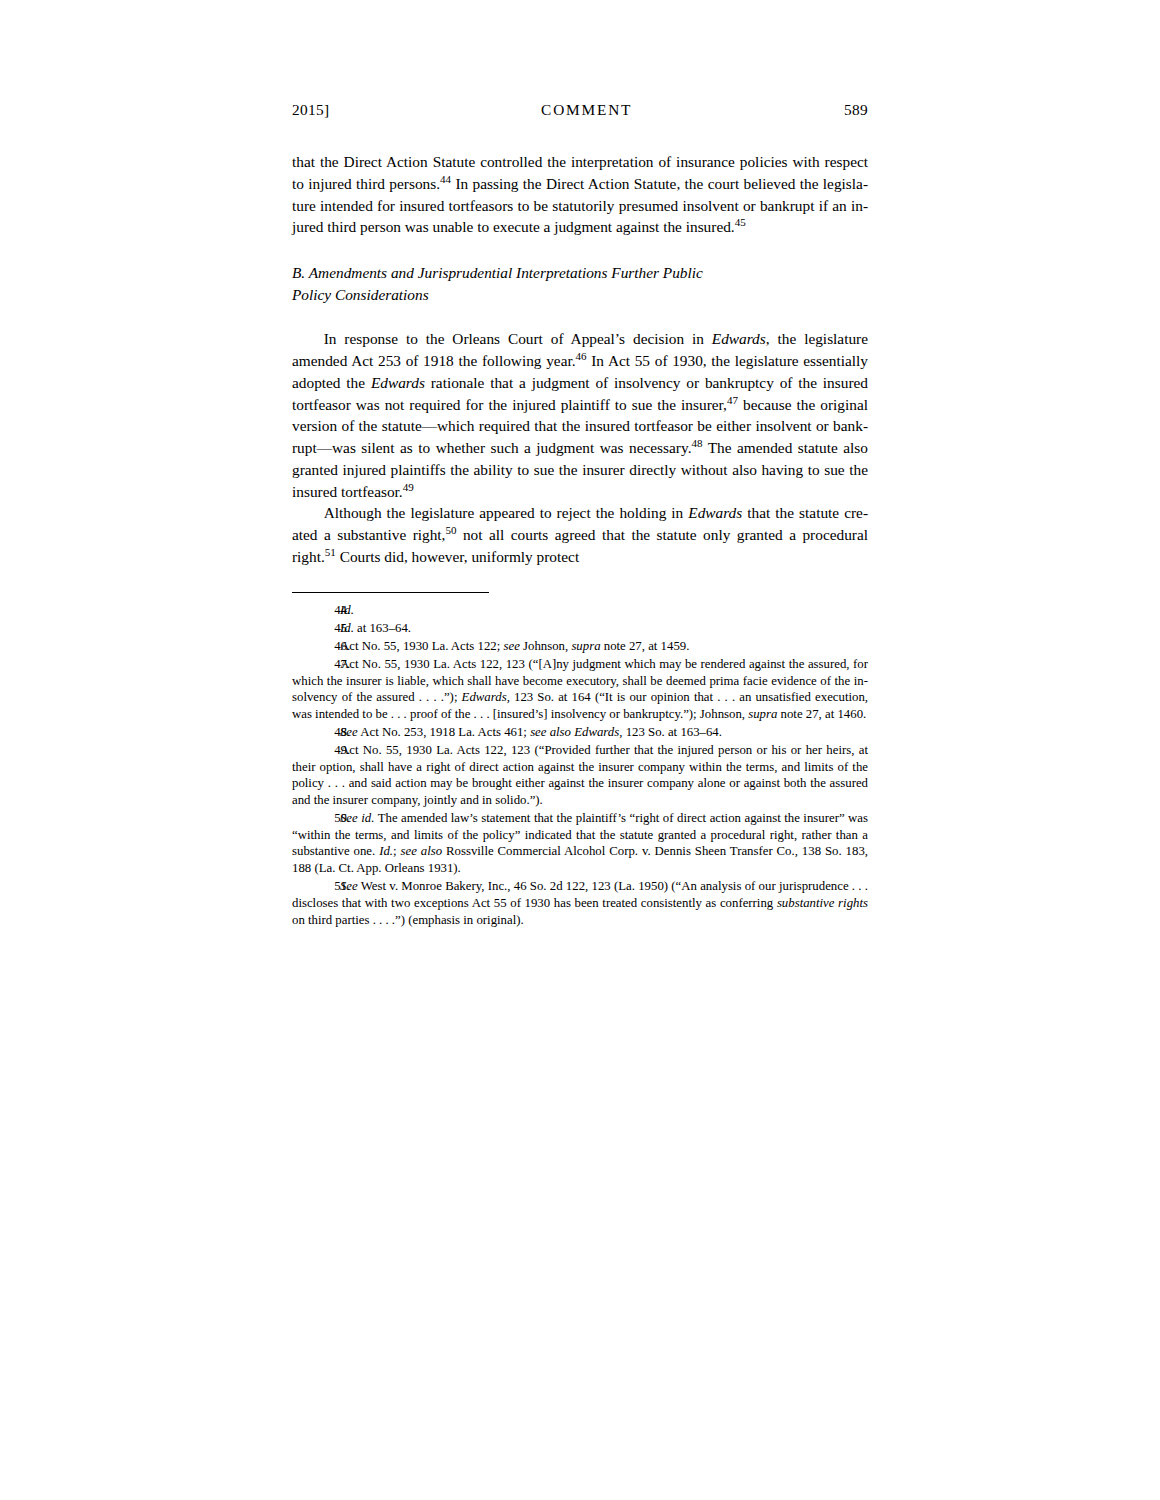2015] COMMENT 589
that the Direct Action Statute controlled the interpretation of insurance policies with respect to injured third persons.44 In passing the Direct Action Statute, the court believed the legislature intended for insured tortfeasors to be statutorily presumed insolvent or bankrupt if an injured third person was unable to execute a judgment against the insured.45
B. Amendments and Jurisprudential Interpretations Further Public
Policy Considerations
In response to the Orleans Court of Appeal’s decision in Edwards, the legislature amended Act 253 of 1918 the following year.46 In Act 55 of 1930, the legislature essentially adopted the Edwards rationale that a judgment of insolvency or bankruptcy of the insured tortfeasor was not required for the injured plaintiff to sue the insurer,47 because the original version of the statute—which required that the insured tortfeasor be either insolvent or bankrupt—was silent as to whether such a judgment was necessary.48 The amended statute also granted injured plaintiffs the ability to sue the insurer directly without also having to sue the insured tortfeasor.49
Although the legislature appeared to reject the holding in Edwards that the statute created a substantive right,50 not all courts agreed that the statute only granted a procedural right.51 Courts did, however, uniformly protect
44. Id.
45. Id. at 163–64.
46. Act No. 55, 1930 La. Acts 122; see Johnson, supra note 27, at 1459.
47. Act No. 55, 1930 La. Acts 122, 123 (“[A]ny judgment which may be rendered against the assured, for which the insurer is liable, which shall have become executory, shall be deemed prima facie evidence of the insolvency of the assured . . . .”); Edwards, 123 So. at 164 (“It is our opinion that . . . an unsatisfied execution, was intended to be . . . proof of the . . . [insured’s] insolvency or bankruptcy.”); Johnson, supra note 27, at 1460.
48. See Act No. 253, 1918 La. Acts 461; see also Edwards, 123 So. at 163–64.
49. Act No. 55, 1930 La. Acts 122, 123 (“Provided further that the injured person or his or her heirs, at their option, shall have a right of direct action against the insurer company within the terms, and limits of the policy . . . and said action may be brought either against the insurer company alone or against both the assured and the insurer company, jointly and in solido.”).
50. See id. The amended law’s statement that the plaintiff’s “right of direct action against the insurer” was “within the terms, and limits of the policy” indicated that the statute granted a procedural right, rather than a substantive one. Id.; see also Rossville Commercial Alcohol Corp. v. Dennis Sheen Transfer Co., 138 So. 183, 188 (La. Ct. App. Orleans 1931).
51. See West v. Monroe Bakery, Inc., 46 So. 2d 122, 123 (La. 1950) (“An analysis of our jurisprudence . . . discloses that with two exceptions Act 55 of 1930 has been treated consistently as conferring substantive rights on third parties . . . .”) (emphasis in original).